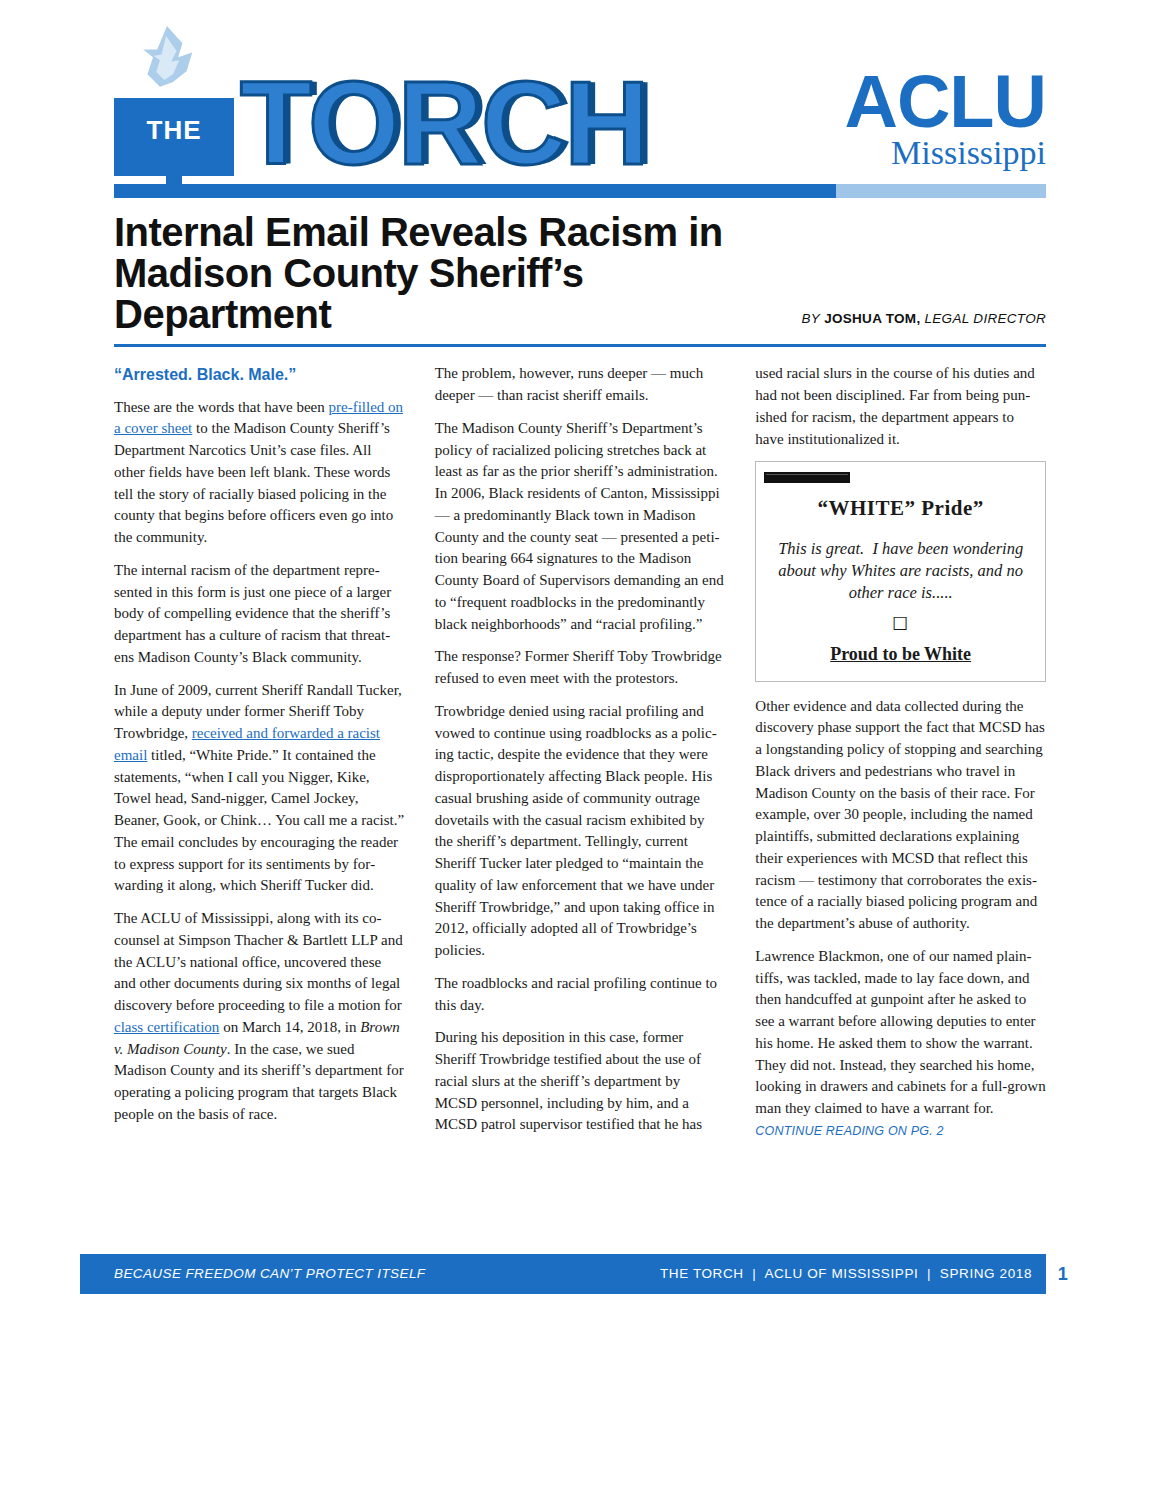THE
TORCH
ACLU
Mississippi
Internal Email Reveals Racism in Madison County Sheriff’s Department
BY JOSHUA TOM, LEGAL DIRECTOR
“Arrested. Black. Male.”
These are the words that have been pre-filled on a cover sheet to the Madison County Sheriff’s Department Narcotics Unit’s case files. All other fields have been left blank. These words tell the story of racially biased policing in the county that begins before officers even go into the community.
The internal racism of the department represented in this form is just one piece of a larger body of compelling evidence that the sheriff’s department has a culture of racism that threatens Madison County’s Black community.
In June of 2009, current Sheriff Randall Tucker, while a deputy under former Sheriff Toby Trowbridge, received and forwarded a racist email titled, “White Pride.” It contained the statements, “when I call you Nigger, Kike, Towel head, Sand-nigger, Camel Jockey, Beaner, Gook, or Chink… You call me a racist.” The email concludes by encouraging the reader to express support for its sentiments by forwarding it along, which Sheriff Tucker did.
The ACLU of Mississippi, along with its co-counsel at Simpson Thacher & Bartlett LLP and the ACLU’s national office, uncovered these and other documents during six months of legal discovery before proceeding to file a motion for class certification on March 14, 2018, in Brown v. Madison County. In the case, we sued Madison County and its sheriff’s department for operating a policing program that targets Black people on the basis of race.
The problem, however, runs deeper — much deeper — than racist sheriff emails.
The Madison County Sheriff’s Department’s policy of racialized policing stretches back at least as far as the prior sheriff’s administration. In 2006, Black residents of Canton, Mississippi — a predominantly Black town in Madison County and the county seat — presented a petition bearing 664 signatures to the Madison County Board of Supervisors demanding an end to “frequent roadblocks in the predominantly black neighborhoods” and “racial profiling.”
The response? Former Sheriff Toby Trowbridge refused to even meet with the protestors.
Trowbridge denied using racial profiling and vowed to continue using roadblocks as a policing tactic, despite the evidence that they were disproportionately affecting Black people. His casual brushing aside of community outrage dovetails with the casual racism exhibited by the sheriff’s department. Tellingly, current Sheriff Tucker later pledged to “maintain the quality of law enforcement that we have under Sheriff Trowbridge,” and upon taking office in 2012, officially adopted all of Trowbridge’s policies.
The roadblocks and racial profiling continue to this day.
During his deposition in this case, former Sheriff Trowbridge testified about the use of racial slurs at the sheriff’s department by MCSD personnel, including by him, and a MCSD patrol supervisor testified that he has used racial slurs in the course of his duties and had not been disciplined. Far from being punished for racism, the department appears to have institutionalized it.
“WHITE” Pride”
This is great. I have been wondering about why Whites are racists, and no other race is.....
☐
Proud to be White
Other evidence and data collected during the discovery phase support the fact that MCSD has a longstanding policy of stopping and searching Black drivers and pedestrians who travel in Madison County on the basis of their race. For example, over 30 people, including the named plaintiffs, submitted declarations explaining their experiences with MCSD that reflect this racism — testimony that corroborates the existence of a racially biased policing program and the department’s abuse of authority.
Lawrence Blackmon, one of our named plaintiffs, was tackled, made to lay face down, and then handcuffed at gunpoint after he asked to see a warrant before allowing deputies to enter his home. He asked them to show the warrant. They did not. Instead, they searched his home, looking in drawers and cabinets for a full-grown man they claimed to have a warrant for. Continue reading on pg. 2
BECAUSE FREEDOM CAN’T PROTECT ITSELF
THE TORCH | ACLU OF MISSISSIPPI | SPRING 2018 1